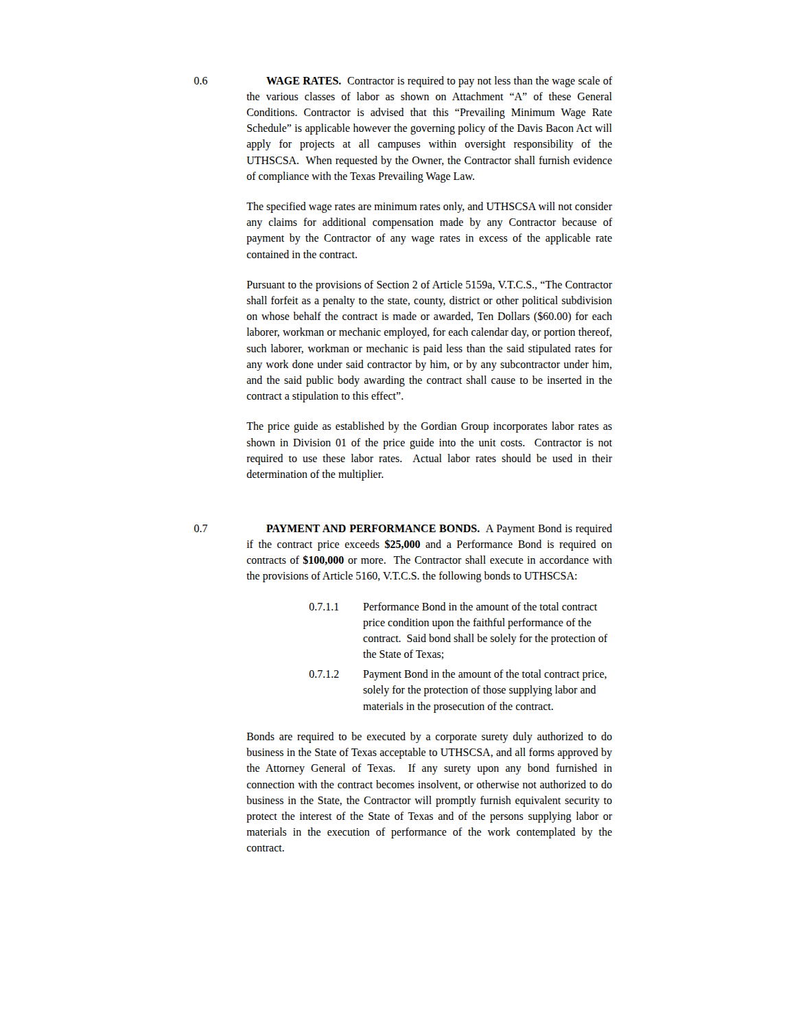0.6
WAGE RATES. Contractor is required to pay not less than the wage scale of the various classes of labor as shown on Attachment “A” of these General Conditions. Contractor is advised that this “Prevailing Minimum Wage Rate Schedule” is applicable however the governing policy of the Davis Bacon Act will apply for projects at all campuses within oversight responsibility of the UTHSCSA. When requested by the Owner, the Contractor shall furnish evidence of compliance with the Texas Prevailing Wage Law.
The specified wage rates are minimum rates only, and UTHSCSA will not consider any claims for additional compensation made by any Contractor because of payment by the Contractor of any wage rates in excess of the applicable rate contained in the contract.
Pursuant to the provisions of Section 2 of Article 5159a, V.T.C.S., “The Contractor shall forfeit as a penalty to the state, county, district or other political subdivision on whose behalf the contract is made or awarded, Ten Dollars ($60.00) for each laborer, workman or mechanic employed, for each calendar day, or portion thereof, such laborer, workman or mechanic is paid less than the said stipulated rates for any work done under said contractor by him, or by any subcontractor under him, and the said public body awarding the contract shall cause to be inserted in the contract a stipulation to this effect”.
The price guide as established by the Gordian Group incorporates labor rates as shown in Division 01 of the price guide into the unit costs. Contractor is not required to use these labor rates. Actual labor rates should be used in their determination of the multiplier.
0.7
PAYMENT AND PERFORMANCE BONDS. A Payment Bond is required if the contract price exceeds $25,000 and a Performance Bond is required on contracts of $100,000 or more. The Contractor shall execute in accordance with the provisions of Article 5160, V.T.C.S. the following bonds to UTHSCSA:
0.7.1.1 Performance Bond in the amount of the total contract price condition upon the faithful performance of the contract. Said bond shall be solely for the protection of the State of Texas;
0.7.1.2 Payment Bond in the amount of the total contract price, solely for the protection of those supplying labor and materials in the prosecution of the contract.
Bonds are required to be executed by a corporate surety duly authorized to do business in the State of Texas acceptable to UTHSCSA, and all forms approved by the Attorney General of Texas. If any surety upon any bond furnished in connection with the contract becomes insolvent, or otherwise not authorized to do business in the State, the Contractor will promptly furnish equivalent security to protect the interest of the State of Texas and of the persons supplying labor or materials in the execution of performance of the work contemplated by the contract.